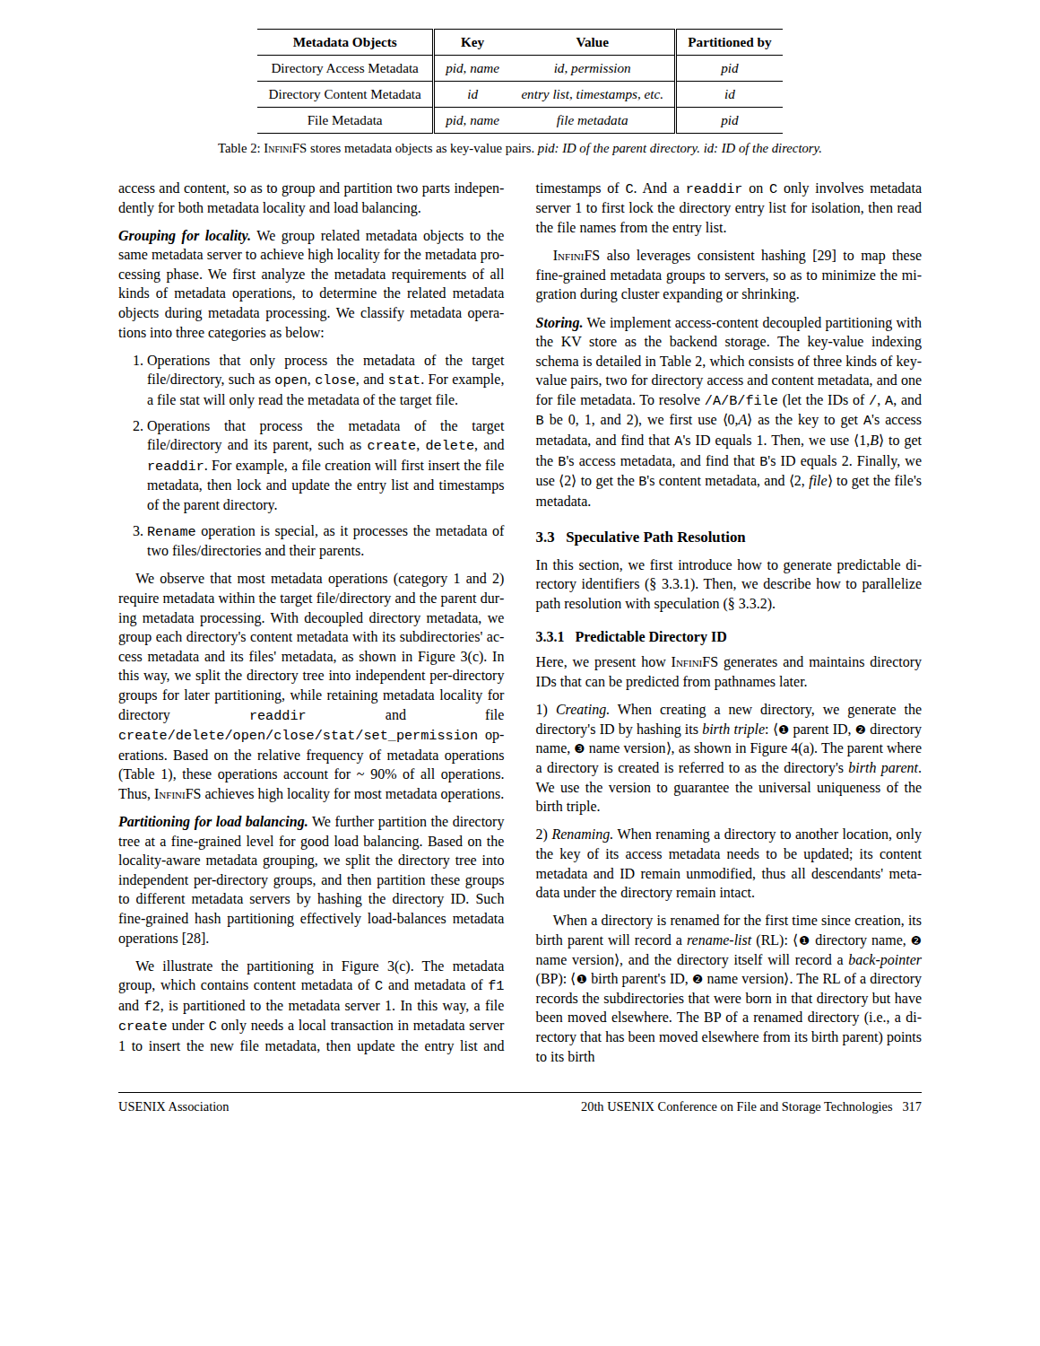| Metadata Objects | Key | Value | Partitioned by |
| --- | --- | --- | --- |
| Directory Access Metadata | pid, name | id, permission | pid |
| Directory Content Metadata | id | entry list, timestamps, etc. | id |
| File Metadata | pid, name | file metadata | pid |
Table 2: InfiniFS stores metadata objects as key-value pairs. pid: ID of the parent directory. id: ID of the directory.
access and content, so as to group and partition two parts independently for both metadata locality and load balancing.
Grouping for locality. We group related metadata objects to the same metadata server to achieve high locality for the metadata processing phase. We first analyze the metadata requirements of all kinds of metadata operations, to determine the related metadata objects during metadata processing. We classify metadata operations into three categories as below:
Operations that only process the metadata of the target file/directory, such as open, close, and stat. For example, a file stat will only read the metadata of the target file.
Operations that process the metadata of the target file/directory and its parent, such as create, delete, and readdir. For example, a file creation will first insert the file metadata, then lock and update the entry list and timestamps of the parent directory.
Rename operation is special, as it processes the metadata of two files/directories and their parents.
We observe that most metadata operations (category 1 and 2) require metadata within the target file/directory and the parent during metadata processing. With decoupled directory metadata, we group each directory's content metadata with its subdirectories' access metadata and its files' metadata, as shown in Figure 3(c). In this way, we split the directory tree into independent per-directory groups for later partitioning, while retaining metadata locality for directory readdir and file create/delete/open/close/stat/set_permission operations. Based on the relative frequency of metadata operations (Table 1), these operations account for ~ 90% of all operations. Thus, InfiniFS achieves high locality for most metadata operations.
Partitioning for load balancing. We further partition the directory tree at a fine-grained level for good load balancing. Based on the locality-aware metadata grouping, we split the directory tree into independent per-directory groups, and then partition these groups to different metadata servers by hashing the directory ID. Such fine-grained hash partitioning effectively load-balances metadata operations [28].
We illustrate the partitioning in Figure 3(c). The metadata group, which contains content metadata of C and metadata of f1 and f2, is partitioned to the metadata server 1. In this way, a file create under C only needs a local transaction in metadata server 1 to insert the new file metadata, then update the entry list and timestamps of C. And a readdir on C only involves metadata server 1 to first lock the directory entry list for isolation, then read the file names from the entry list.
InfiniFS also leverages consistent hashing [29] to map these fine-grained metadata groups to servers, so as to minimize the migration during cluster expanding or shrinking.
Storing. We implement access-content decoupled partitioning with the KV store as the backend storage. The key-value indexing schema is detailed in Table 2, which consists of three kinds of key-value pairs, two for directory access and content metadata, and one for file metadata. To resolve /A/B/file (let the IDs of /, A, and B be 0, 1, and 2), we first use ⟨0,A⟩ as the key to get A's access metadata, and find that A's ID equals 1. Then, we use ⟨1,B⟩ to get the B's access metadata, and find that B's ID equals 2. Finally, we use ⟨2⟩ to get the B's content metadata, and ⟨2, file⟩ to get the file's metadata.
3.3 Speculative Path Resolution
In this section, we first introduce how to generate predictable directory identifiers (§ 3.3.1). Then, we describe how to parallelize path resolution with speculation (§ 3.3.2).
3.3.1 Predictable Directory ID
Here, we present how InfiniFS generates and maintains directory IDs that can be predicted from pathnames later.
1) Creating. When creating a new directory, we generate the directory's ID by hashing its birth triple: ⟨❶ parent ID, ❷ directory name, ❸ name version⟩, as shown in Figure 4(a). The parent where a directory is created is referred to as the directory's birth parent. We use the version to guarantee the universal uniqueness of the birth triple.
2) Renaming. When renaming a directory to another location, only the key of its access metadata needs to be updated; its content metadata and ID remain unmodified, thus all descendants' metadata under the directory remain intact.
When a directory is renamed for the first time since creation, its birth parent will record a rename-list (RL): ⟨❶ directory name, ❷ name version⟩, and the directory itself will record a back-pointer (BP): ⟨❶ birth parent's ID, ❷ name version⟩. The RL of a directory records the subdirectories that were born in that directory but have been moved elsewhere. The BP of a renamed directory (i.e., a directory that has been moved elsewhere from its birth parent) points to its birth
USENIX Association 20th USENIX Conference on File and Storage Technologies 317